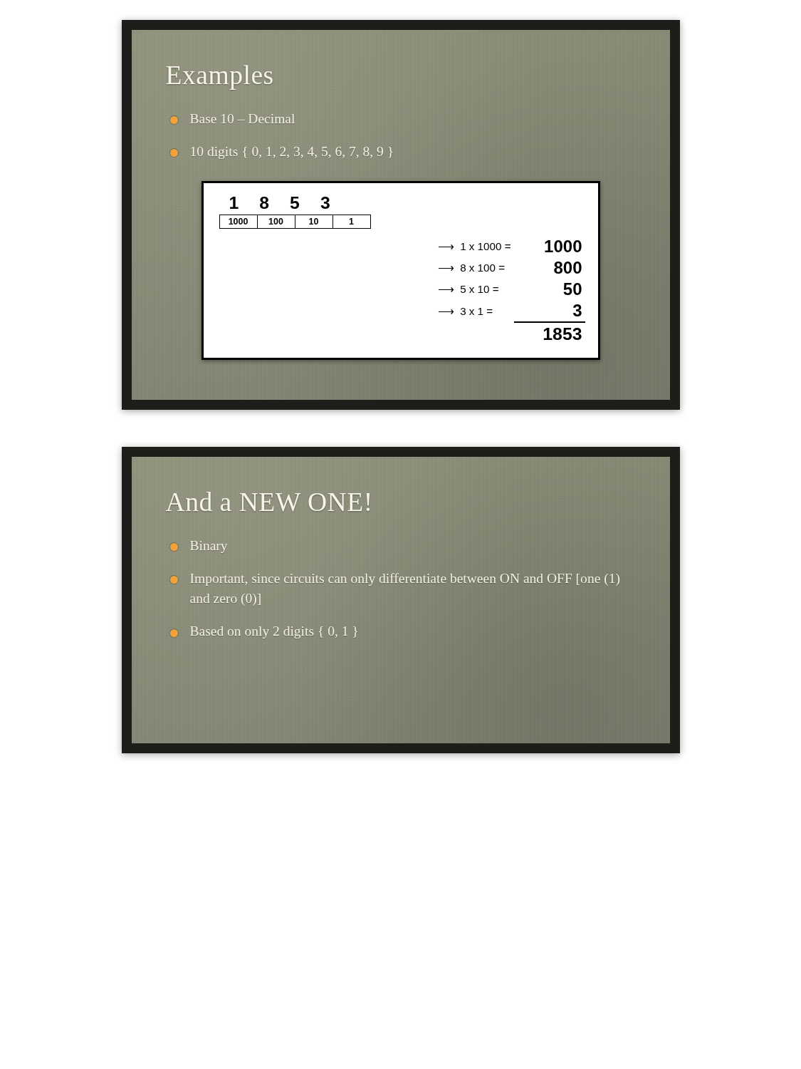Examples
Base 10 – Decimal
10 digits { 0, 1, 2, 3, 4, 5, 6, 7, 8, 9 }
| 1 | 8 | 5 | 3 |
Place values for the number 1853
| 1000 | 100 | 10 | 1 |
Expansion of 1853 into place-value products
| ⟶ | 1 x 1000 = | 1000 |
| ⟶ | 8 x 100 = | 800 |
| ⟶ | 5 x 10 = | 50 |
| ⟶ | 3 x 1 = | 3 |
| | | 1853 |
And a NEW ONE!
Binary
Important, since circuits can only differentiate between ON and OFF [one (1) and zero (0)]
Based on only 2 digits { 0, 1 }